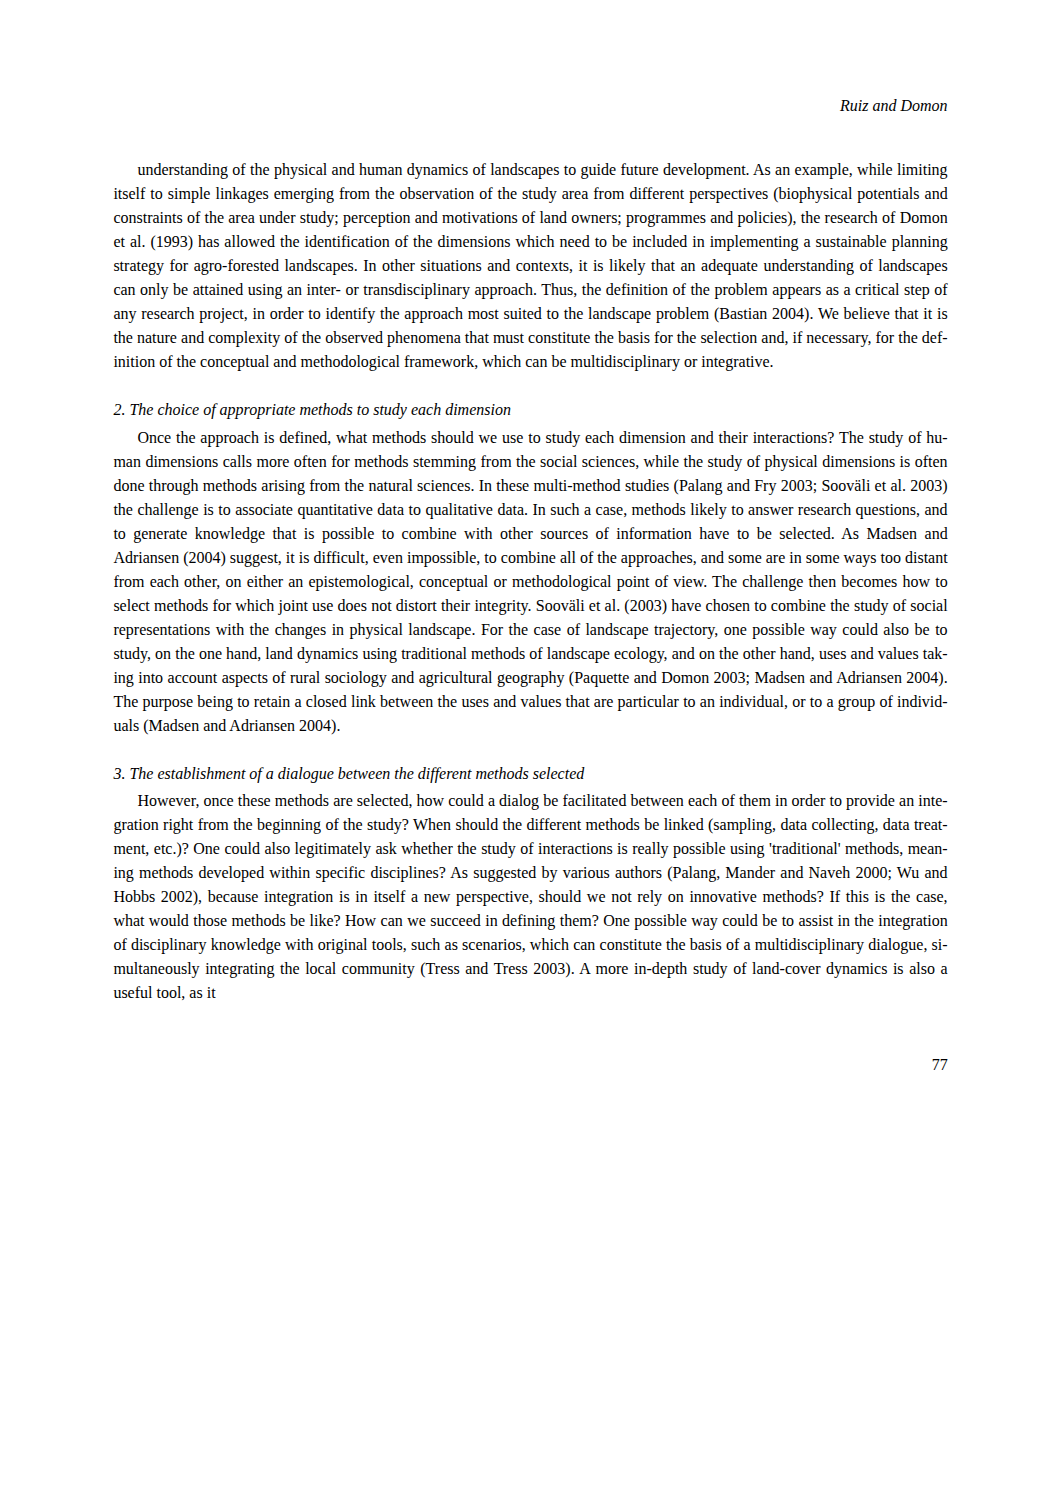Ruiz and Domon
understanding of the physical and human dynamics of landscapes to guide future development. As an example, while limiting itself to simple linkages emerging from the observation of the study area from different perspectives (biophysical potentials and constraints of the area under study; perception and motivations of land owners; programmes and policies), the research of Domon et al. (1993) has allowed the identification of the dimensions which need to be included in implementing a sustainable planning strategy for agro-forested landscapes. In other situations and contexts, it is likely that an adequate understanding of landscapes can only be attained using an inter- or transdisciplinary approach. Thus, the definition of the problem appears as a critical step of any research project, in order to identify the approach most suited to the landscape problem (Bastian 2004). We believe that it is the nature and complexity of the observed phenomena that must constitute the basis for the selection and, if necessary, for the definition of the conceptual and methodological framework, which can be multidisciplinary or integrative.
2. The choice of appropriate methods to study each dimension
Once the approach is defined, what methods should we use to study each dimension and their interactions? The study of human dimensions calls more often for methods stemming from the social sciences, while the study of physical dimensions is often done through methods arising from the natural sciences. In these multi-method studies (Palang and Fry 2003; Sooväli et al. 2003) the challenge is to associate quantitative data to qualitative data. In such a case, methods likely to answer research questions, and to generate knowledge that is possible to combine with other sources of information have to be selected. As Madsen and Adriansen (2004) suggest, it is difficult, even impossible, to combine all of the approaches, and some are in some ways too distant from each other, on either an epistemological, conceptual or methodological point of view. The challenge then becomes how to select methods for which joint use does not distort their integrity. Sooväli et al. (2003) have chosen to combine the study of social representations with the changes in physical landscape. For the case of landscape trajectory, one possible way could also be to study, on the one hand, land dynamics using traditional methods of landscape ecology, and on the other hand, uses and values taking into account aspects of rural sociology and agricultural geography (Paquette and Domon 2003; Madsen and Adriansen 2004). The purpose being to retain a closed link between the uses and values that are particular to an individual, or to a group of individuals (Madsen and Adriansen 2004).
3. The establishment of a dialogue between the different methods selected
However, once these methods are selected, how could a dialog be facilitated between each of them in order to provide an integration right from the beginning of the study? When should the different methods be linked (sampling, data collecting, data treatment, etc.)? One could also legitimately ask whether the study of interactions is really possible using 'traditional' methods, meaning methods developed within specific disciplines? As suggested by various authors (Palang, Mander and Naveh 2000; Wu and Hobbs 2002), because integration is in itself a new perspective, should we not rely on innovative methods? If this is the case, what would those methods be like? How can we succeed in defining them? One possible way could be to assist in the integration of disciplinary knowledge with original tools, such as scenarios, which can constitute the basis of a multidisciplinary dialogue, simultaneously integrating the local community (Tress and Tress 2003). A more in-depth study of land-cover dynamics is also a useful tool, as it
77